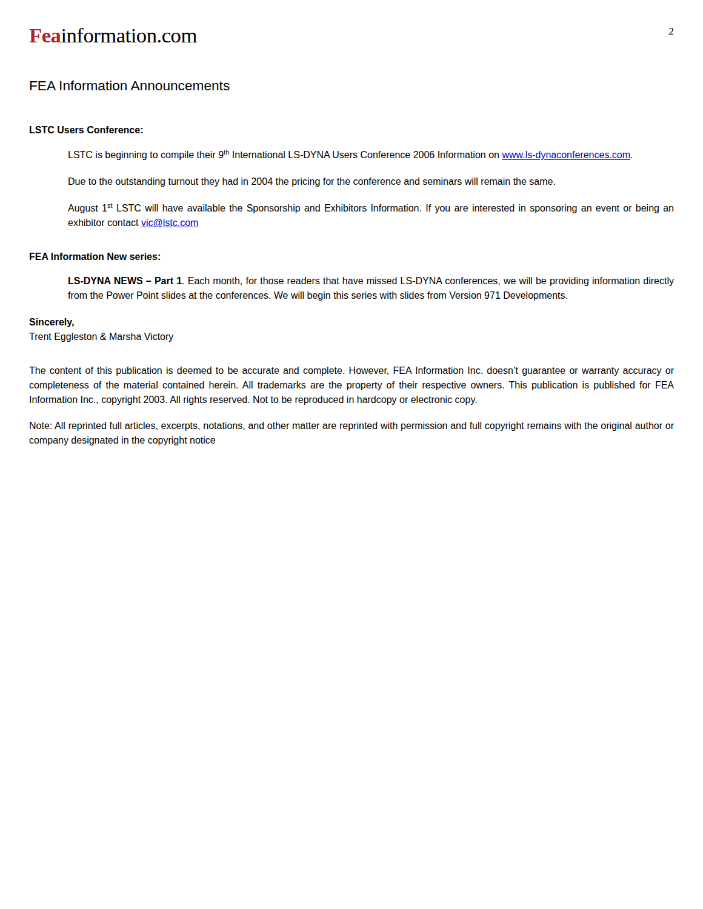Fea information.com 2
FEA Information Announcements
LSTC Users Conference:
LSTC is beginning to compile their 9th International LS-DYNA Users Conference 2006 Information on www.ls-dynaconferences.com.
Due to the outstanding turnout they had in 2004 the pricing for the conference and seminars will remain the same.
August 1st LSTC will have available the Sponsorship and Exhibitors Information. If you are interested in sponsoring an event or being an exhibitor contact vic@lstc.com
FEA Information New series:
LS-DYNA NEWS – Part 1. Each month, for those readers that have missed LS-DYNA conferences, we will be providing information directly from the Power Point slides at the conferences. We will begin this series with slides from Version 971 Developments.
Sincerely,
Trent Eggleston & Marsha Victory
The content of this publication is deemed to be accurate and complete. However, FEA Information Inc. doesn’t guarantee or warranty accuracy or completeness of the material contained herein. All trademarks are the property of their respective owners. This publication is published for FEA Information Inc., copyright 2003. All rights reserved. Not to be reproduced in hardcopy or electronic copy.
Note: All reprinted full articles, excerpts, notations, and other matter are reprinted with permission and full copyright remains with the original author or company designated in the copyright notice